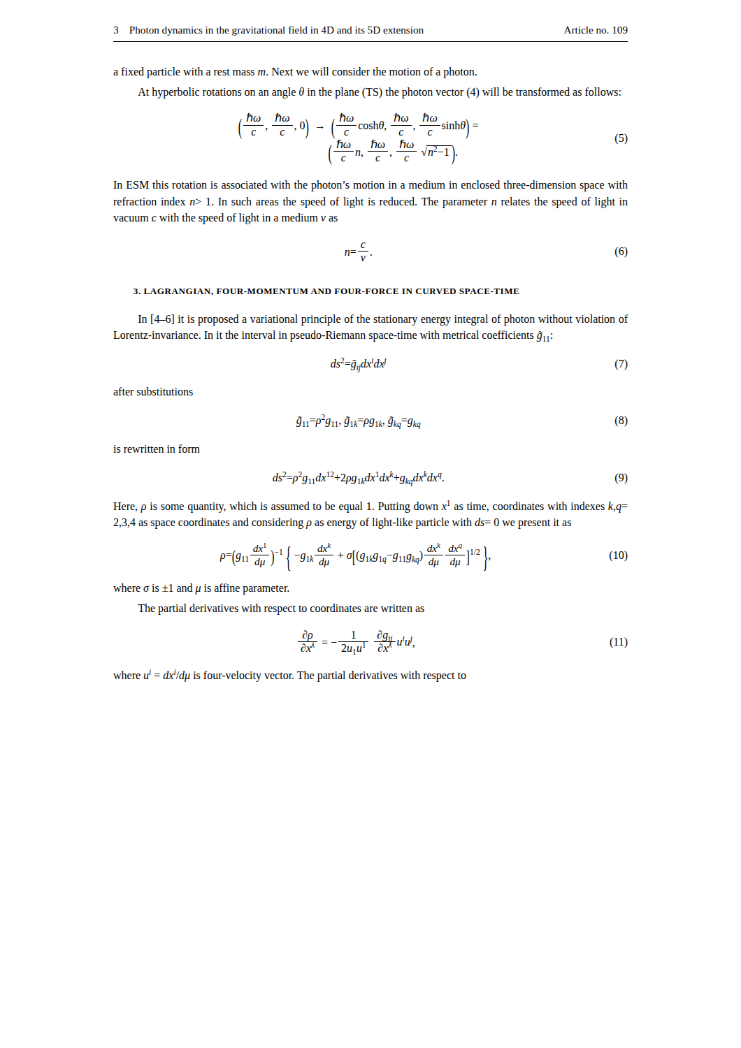3 Photon dynamics in the gravitational field in 4D and its 5D extension Article no. 109
a fixed particle with a rest mass m. Next we will consider the motion of a photon.
At hyperbolic rotations on an angle θ in the plane (TS) the photon vector (4) will be transformed as follows:
(ℏω c, ℏω c, 0) → (ℏω ccoshθ, ℏω c, ℏω csinhθ) = (ℏω c n, ℏω c, ℏω c √n2−1).
(5)
In ESM this rotation is associated with the photon’s motion in a medium in enclosed three-dimension space with refraction index n> 1. In such areas the speed of light is reduced. The parameter n relates the speed of light in vacuum c with the speed of light in a medium v as
n=cv.
(6)
3. Lagrangian, four-momentum and four-force in curved space-time
In [4–6] it is proposed a variational principle of the stationary energy integral of photon without violation of Lorentz-invariance. In it the interval in pseudo-Riemann space-time with metrical coefficients g̃11:
ds2=g̃ijdxidxj
(7)
after substitutions
g̃11=ρ2g11, g̃1k=ρg1k, g̃kq=gkq
(8)
is rewritten in form
ds2=ρ2g11dx12+2ρg1kdx1dxk+gkqdxkdxq.
(9)
Here, ρ is some quantity, which is assumed to be equal 1. Putting down x1 as time, coordinates with indexes k,q= 2,3,4 as space coordinates and considering ρ as energy of light-like particle with ds= 0 we present it as
ρ=(g11dx1 dμ)−1 { −g1kdxk dμ + σ[(g1kg1q−g11gkq)dxk dμ dxq dμ]1/2 },
(10)
where σ is ±1 and μ is affine parameter.
The partial derivatives with respect to coordinates are written as
∂ρ∂xλ = −12u1u1 ∂gij∂xλ uiuj,
(11)
where ui = dxi/dμ is four-velocity vector. The partial derivatives with respect to